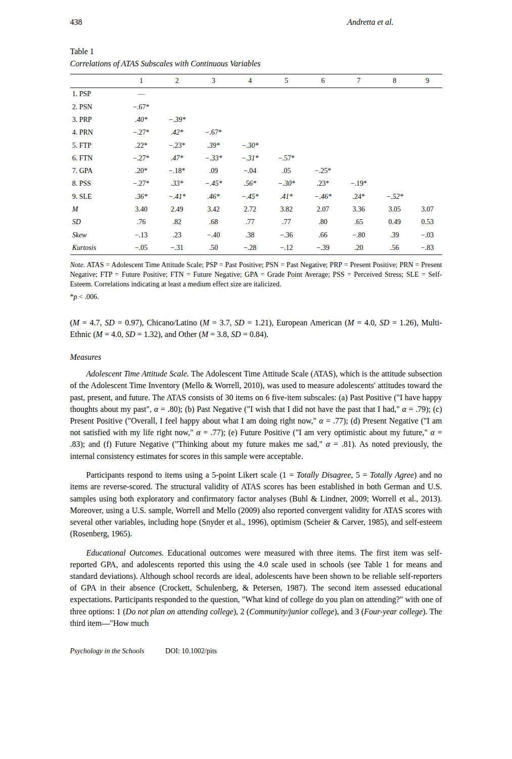438 Andretta et al.
Table 1 Correlations of ATAS Subscales with Continuous Variables
| | 1 | 2 | 3 | 4 | 5 | 6 | 7 | 8 | 9 |
| --- | --- | --- | --- | --- | --- | --- | --- | --- | --- |
| 1. PSP | — | | | | | | | | |
| 2. PSN | −.67* | | | | | | | | |
| 3. PRP | .40* | −.39* | | | | | | | |
| 4. PRN | −.27* | .42* | −.67* | | | | | | |
| 5. FTP | .22* | −.23* | .39* | −.30* | | | | | |
| 6. FTN | −.27* | .47* | −.33* | −.31* | −.57* | | | | |
| 7. GPA | .20* | −.18* | .09 | −.04 | .05 | −.25* | | | |
| 8. PSS | −.27* | .33* | −.45* | .56* | −.30* | .23* | −.19* | | |
| 9. SLE | .36* | −.41* | .46* | −.45* | .41* | −.46* | .24* | −.52* | |
| M | 3.40 | 2.49 | 3.42 | 2.72 | 3.82 | 2.07 | 3.36 | 3.05 | 3.07 |
| SD | .76 | .82 | .68 | .77 | .77 | .80 | .65 | 0.49 | 0.53 |
| Skew | −.13 | .23 | −.40 | .38 | −.36 | .66 | −.80 | .39 | −.03 |
| Kurtosis | −.05 | −.31 | .50 | −.28 | −.12 | −.39 | .20 | .56 | −.83 |
Note. ATAS = Adolescent Time Attitude Scale; PSP = Past Positive; PSN = Past Negative; PRP = Present Positive; PRN = Present Negative; FTP = Future Positive; FTN = Future Negative; GPA = Grade Point Average; PSS = Perceived Stress; SLE = Self-Esteem. Correlations indicating at least a medium effect size are italicized.
*p < .006.
(M = 4.7, SD = 0.97), Chicano/Latino (M = 3.7, SD = 1.21), European American (M = 4.0, SD = 1.26), Multi-Ethnic (M = 4.0, SD = 1.32), and Other (M = 3.8, SD = 0.84).
Measures
Adolescent Time Attitude Scale. The Adolescent Time Attitude Scale (ATAS), which is the attitude subsection of the Adolescent Time Inventory (Mello & Worrell, 2010), was used to measure adolescents' attitudes toward the past, present, and future. The ATAS consists of 30 items on 6 five-item subscales: (a) Past Positive ("I have happy thoughts about my past", α = .80); (b) Past Negative ("I wish that I did not have the past that I had," α = .79); (c) Present Positive ("Overall, I feel happy about what I am doing right now," α = .77); (d) Present Negative ("I am not satisfied with my life right now," α = .77); (e) Future Positive ("I am very optimistic about my future," α = .83); and (f) Future Negative ("Thinking about my future makes me sad," α = .81). As noted previously, the internal consistency estimates for scores in this sample were acceptable.
Participants respond to items using a 5-point Likert scale (1 = Totally Disagree, 5 = Totally Agree) and no items are reverse-scored. The structural validity of ATAS scores has been established in both German and U.S. samples using both exploratory and confirmatory factor analyses (Buhl & Lindner, 2009; Worrell et al., 2013). Moreover, using a U.S. sample, Worrell and Mello (2009) also reported convergent validity for ATAS scores with several other variables, including hope (Snyder et al., 1996), optimism (Scheier & Carver, 1985), and self-esteem (Rosenberg, 1965).
Educational Outcomes. Educational outcomes were measured with three items. The first item was self-reported GPA, and adolescents reported this using the 4.0 scale used in schools (see Table 1 for means and standard deviations). Although school records are ideal, adolescents have been shown to be reliable self-reporters of GPA in their absence (Crockett, Schulenberg, & Petersen, 1987). The second item assessed educational expectations. Participants responded to the question, "What kind of college do you plan on attending?" with one of three options: 1 (Do not plan on attending college), 2 (Community/junior college), and 3 (Four-year college). The third item—"How much
Psychology in the Schools DOI: 10.1002/pits